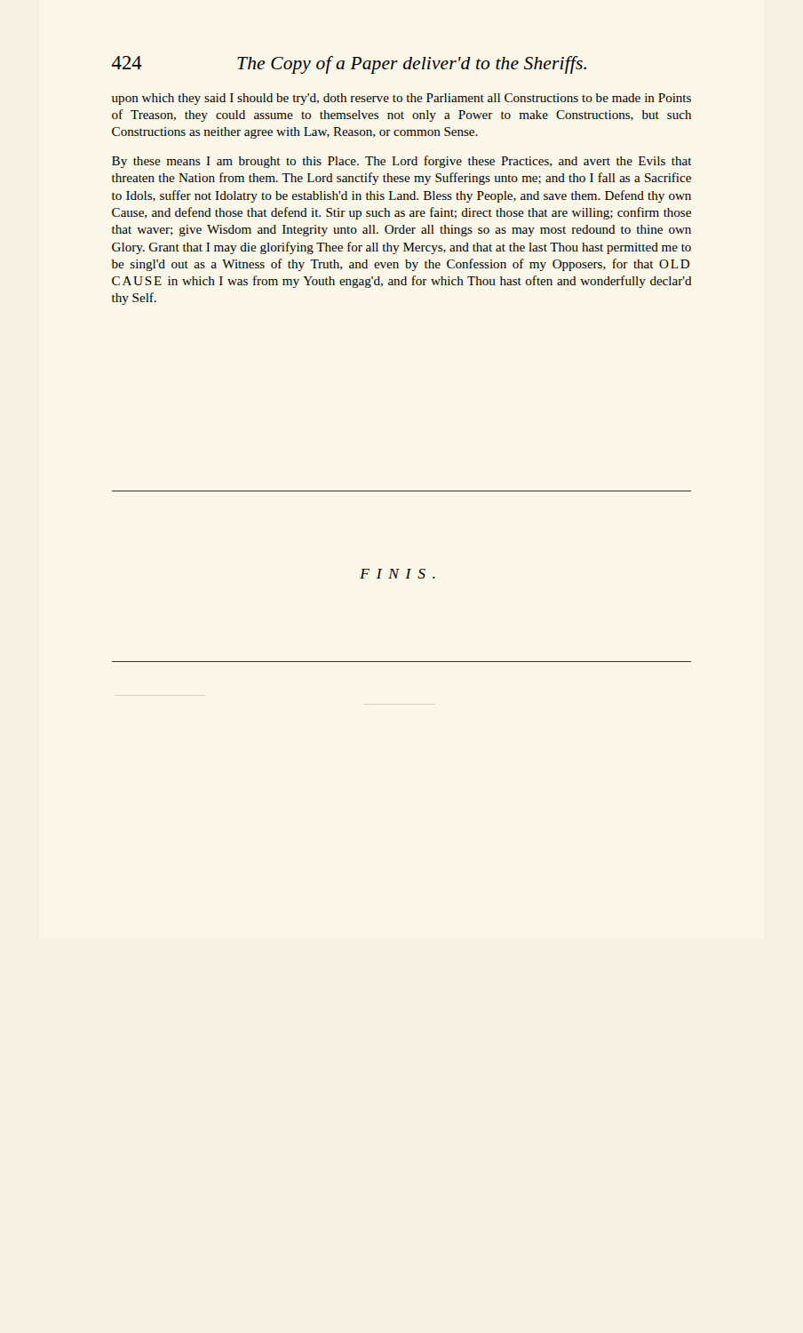424
The Copy of a Paper deliver'd to the Sheriffs.
upon which they said I should be try'd, doth reserve to the Parliament all Constructions to be made in Points of Treason, they could assume to themselves not only a Power to make Constructions, but such Constructions as neither agree with Law, Reason, or common Sense.
By these means I am brought to this Place. The Lord forgive these Practices, and avert the Evils that threaten the Nation from them. The Lord sanctify these my Sufferings unto me; and tho I fall as a Sacrifice to Idols, suffer not Idolatry to be establish'd in this Land. Bless thy People, and save them. Defend thy own Cause, and defend those that defend it. Stir up such as are faint; direct those that are willing; confirm those that waver; give Wisdom and Integrity unto all. Order all things so as may most redound to thine own Glory. Grant that I may die glorifying Thee for all thy Mercys, and that at the last Thou hast permitted me to be singl'd out as a Witness of thy Truth, and even by the Confession of my Opposers, for that OLD CAUSE in which I was from my Youth engag'd, and for which Thou hast often and wonderfully declar'd thy Self.
FINIS.